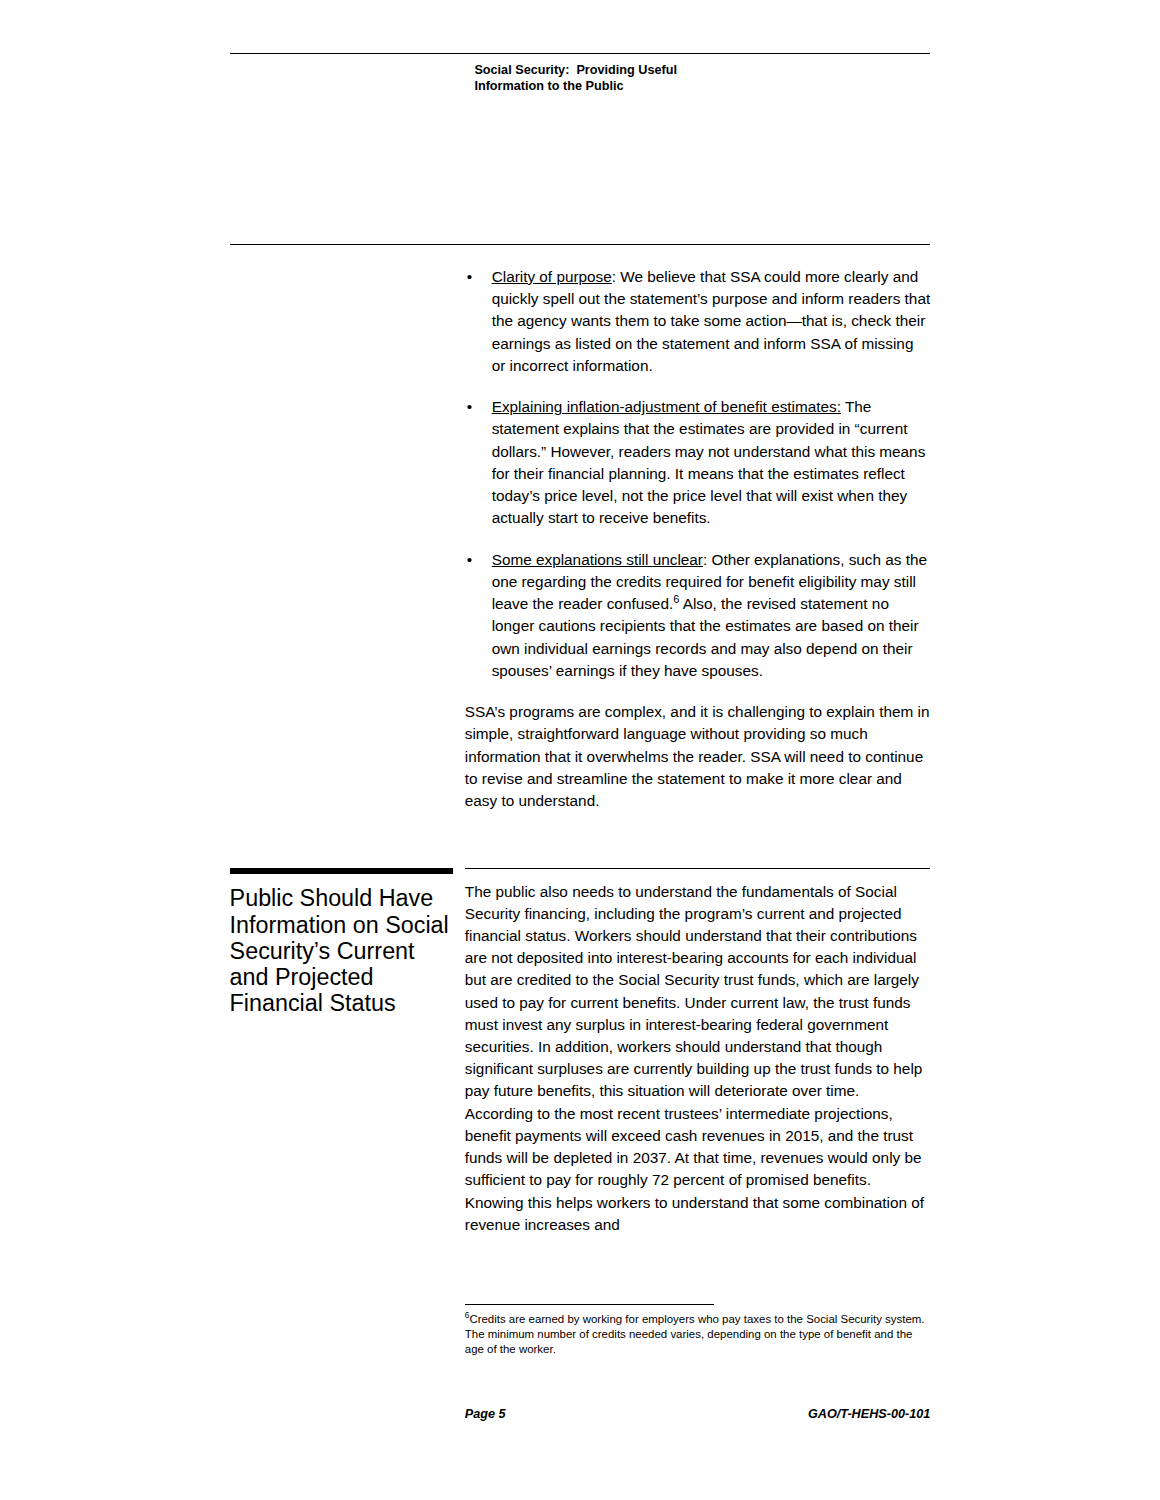Social Security: Providing Useful
Information to the Public
Clarity of purpose: We believe that SSA could more clearly and quickly spell out the statement’s purpose and inform readers that the agency wants them to take some action—that is, check their earnings as listed on the statement and inform SSA of missing or incorrect information.
Explaining inflation-adjustment of benefit estimates: The statement explains that the estimates are provided in “current dollars.” However, readers may not understand what this means for their financial planning. It means that the estimates reflect today’s price level, not the price level that will exist when they actually start to receive benefits.
Some explanations still unclear: Other explanations, such as the one regarding the credits required for benefit eligibility may still leave the reader confused.6 Also, the revised statement no longer cautions recipients that the estimates are based on their own individual earnings records and may also depend on their spouses’ earnings if they have spouses.
SSA’s programs are complex, and it is challenging to explain them in simple, straightforward language without providing so much information that it overwhelms the reader. SSA will need to continue to revise and streamline the statement to make it more clear and easy to understand.
Public Should Have Information on Social Security’s Current and Projected Financial Status
The public also needs to understand the fundamentals of Social Security financing, including the program’s current and projected financial status. Workers should understand that their contributions are not deposited into interest-bearing accounts for each individual but are credited to the Social Security trust funds, which are largely used to pay for current benefits. Under current law, the trust funds must invest any surplus in interest-bearing federal government securities. In addition, workers should understand that though significant surpluses are currently building up the trust funds to help pay future benefits, this situation will deteriorate over time. According to the most recent trustees’ intermediate projections, benefit payments will exceed cash revenues in 2015, and the trust funds will be depleted in 2037. At that time, revenues would only be sufficient to pay for roughly 72 percent of promised benefits. Knowing this helps workers to understand that some combination of revenue increases and
6Credits are earned by working for employers who pay taxes to the Social Security system. The minimum number of credits needed varies, depending on the type of benefit and the age of the worker.
Page 5
GAO/T-HEHS-00-101